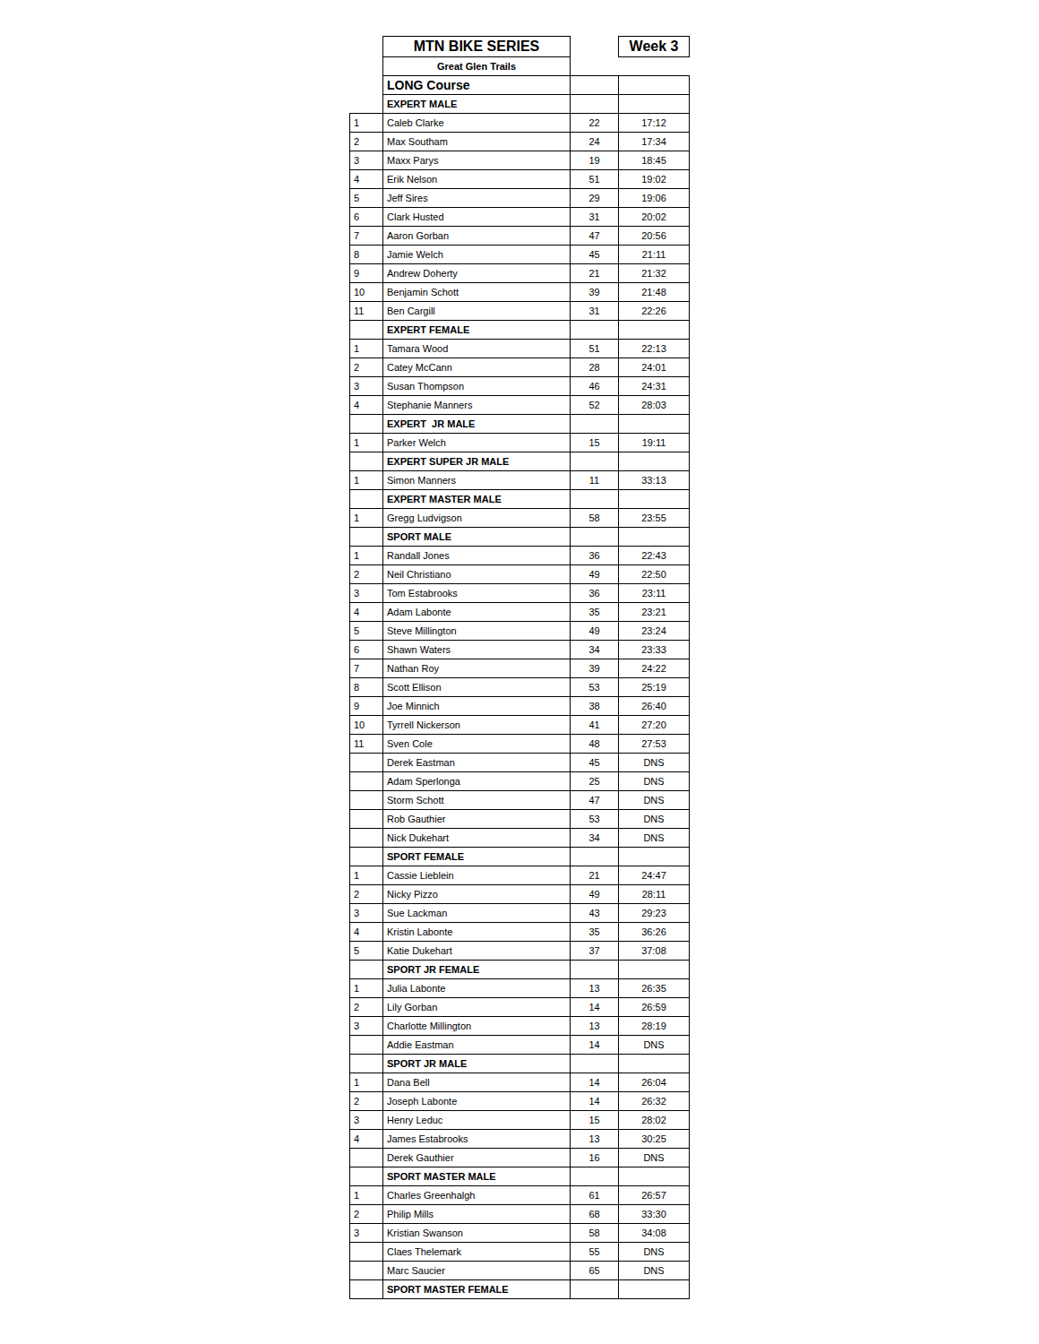| | MTN BIKE SERIES | | Week 3 |
| | Great Glen Trails | | |
| | LONG Course | | |
| | EXPERT MALE | | |
| 1 | Caleb Clarke | 22 | 17:12 |
| 2 | Max Southam | 24 | 17:34 |
| 3 | Maxx Parys | 19 | 18:45 |
| 4 | Erik Nelson | 51 | 19:02 |
| 5 | Jeff Sires | 29 | 19:06 |
| 6 | Clark Husted | 31 | 20:02 |
| 7 | Aaron Gorban | 47 | 20:56 |
| 8 | Jamie Welch | 45 | 21:11 |
| 9 | Andrew Doherty | 21 | 21:32 |
| 10 | Benjamin Schott | 39 | 21:48 |
| 11 | Ben Cargill | 31 | 22:26 |
| | EXPERT FEMALE | | |
| 1 | Tamara Wood | 51 | 22:13 |
| 2 | Catey McCann | 28 | 24:01 |
| 3 | Susan Thompson | 46 | 24:31 |
| 4 | Stephanie Manners | 52 | 28:03 |
| | EXPERT JR MALE | | |
| 1 | Parker Welch | 15 | 19:11 |
| | EXPERT SUPER JR MALE | | |
| 1 | Simon Manners | 11 | 33:13 |
| | EXPERT MASTER MALE | | |
| 1 | Gregg Ludvigson | 58 | 23:55 |
| | SPORT MALE | | |
| 1 | Randall Jones | 36 | 22:43 |
| 2 | Neil Christiano | 49 | 22:50 |
| 3 | Tom Estabrooks | 36 | 23:11 |
| 4 | Adam Labonte | 35 | 23:21 |
| 5 | Steve Millington | 49 | 23:24 |
| 6 | Shawn Waters | 34 | 23:33 |
| 7 | Nathan Roy | 39 | 24:22 |
| 8 | Scott Ellison | 53 | 25:19 |
| 9 | Joe Minnich | 38 | 26:40 |
| 10 | Tyrrell Nickerson | 41 | 27:20 |
| 11 | Sven Cole | 48 | 27:53 |
| | Derek Eastman | 45 | DNS |
| | Adam Sperlonga | 25 | DNS |
| | Storm Schott | 47 | DNS |
| | Rob Gauthier | 53 | DNS |
| | Nick Dukehart | 34 | DNS |
| | SPORT FEMALE | | |
| 1 | Cassie Lieblein | 21 | 24:47 |
| 2 | Nicky Pizzo | 49 | 28:11 |
| 3 | Sue Lackman | 43 | 29:23 |
| 4 | Kristin Labonte | 35 | 36:26 |
| 5 | Katie Dukehart | 37 | 37:08 |
| | SPORT JR FEMALE | | |
| 1 | Julia Labonte | 13 | 26:35 |
| 2 | Lily Gorban | 14 | 26:59 |
| 3 | Charlotte Millington | 13 | 28:19 |
| | Addie Eastman | 14 | DNS |
| | SPORT JR MALE | | |
| 1 | Dana Bell | 14 | 26:04 |
| 2 | Joseph Labonte | 14 | 26:32 |
| 3 | Henry Leduc | 15 | 28:02 |
| 4 | James Estabrooks | 13 | 30:25 |
| | Derek Gauthier | 16 | DNS |
| | SPORT MASTER MALE | | |
| 1 | Charles Greenhalgh | 61 | 26:57 |
| 2 | Philip Mills | 68 | 33:30 |
| 3 | Kristian Swanson | 58 | 34:08 |
| | Claes Thelemark | 55 | DNS |
| | Marc Saucier | 65 | DNS |
| | SPORT MASTER FEMALE | | |